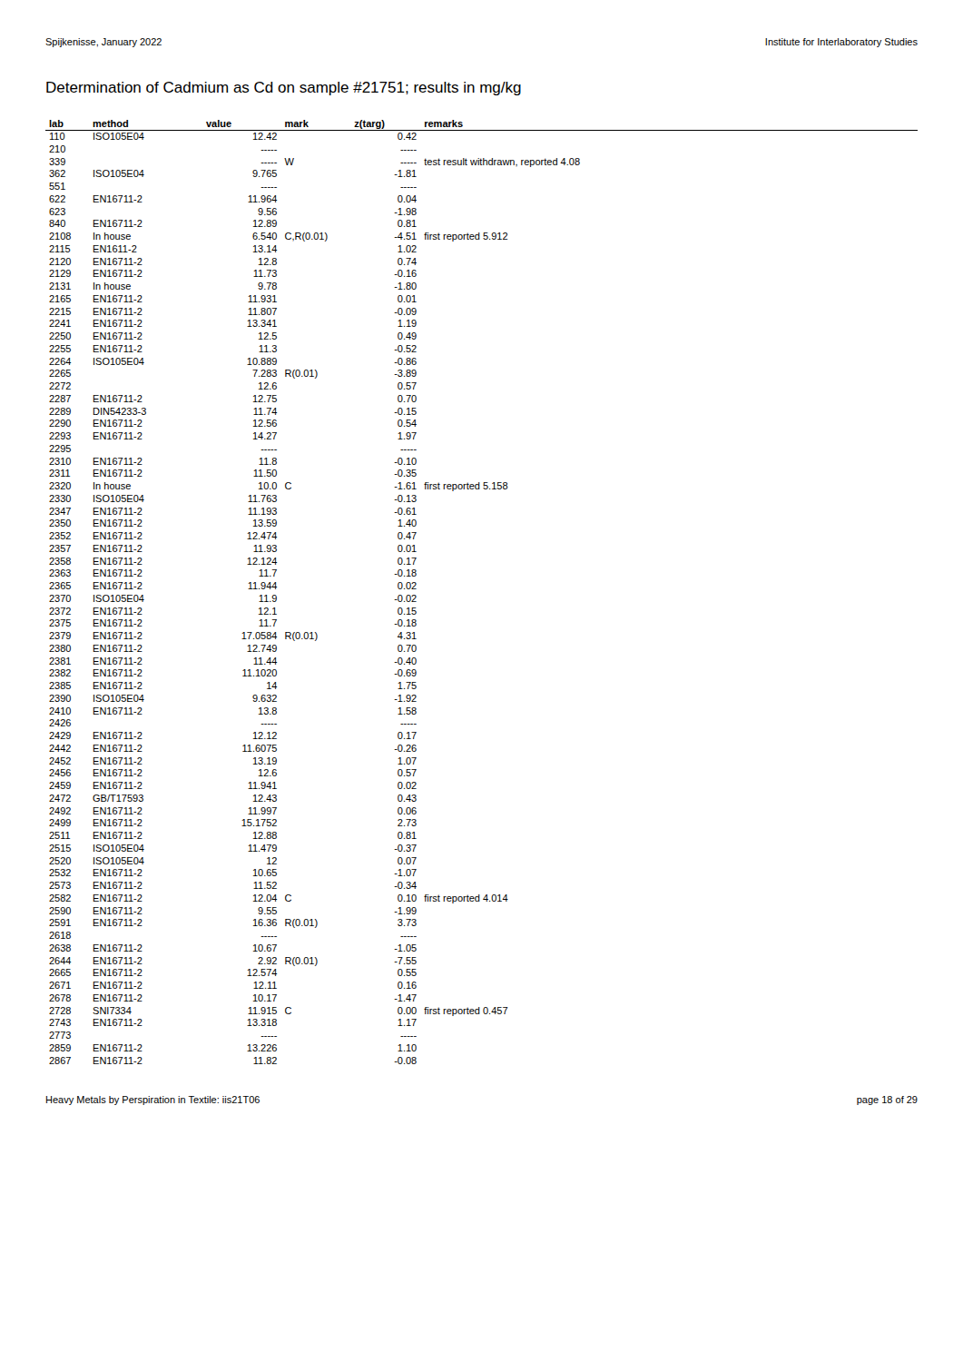Spijkenisse, January 2022
Institute for Interlaboratory Studies
Determination of Cadmium as Cd on sample #21751; results in mg/kg
| lab | method | value | mark | z(targ) | remarks |
| --- | --- | --- | --- | --- | --- |
| 110 | ISO105E04 | 12.42 | | 0.42 | |
| 210 | | ----- | | ----- | |
| 339 | | ----- | W | ----- | test result withdrawn, reported 4.08 |
| 362 | ISO105E04 | 9.765 | | -1.81 | |
| 551 | | ----- | | ----- | |
| 622 | EN16711-2 | 11.964 | | 0.04 | |
| 623 | | 9.56 | | -1.98 | |
| 840 | EN16711-2 | 12.89 | | 0.81 | |
| 2108 | In house | 6.540 | C,R(0.01) | -4.51 | first reported 5.912 |
| 2115 | EN1611-2 | 13.14 | | 1.02 | |
| 2120 | EN16711-2 | 12.8 | | 0.74 | |
| 2129 | EN16711-2 | 11.73 | | -0.16 | |
| 2131 | In house | 9.78 | | -1.80 | |
| 2165 | EN16711-2 | 11.931 | | 0.01 | |
| 2215 | EN16711-2 | 11.807 | | -0.09 | |
| 2241 | EN16711-2 | 13.341 | | 1.19 | |
| 2250 | EN16711-2 | 12.5 | | 0.49 | |
| 2255 | EN16711-2 | 11.3 | | -0.52 | |
| 2264 | ISO105E04 | 10.889 | | -0.86 | |
| 2265 | | 7.283 | R(0.01) | -3.89 | |
| 2272 | | 12.6 | | 0.57 | |
| 2287 | EN16711-2 | 12.75 | | 0.70 | |
| 2289 | DIN54233-3 | 11.74 | | -0.15 | |
| 2290 | EN16711-2 | 12.56 | | 0.54 | |
| 2293 | EN16711-2 | 14.27 | | 1.97 | |
| 2295 | | ----- | | ----- | |
| 2310 | EN16711-2 | 11.8 | | -0.10 | |
| 2311 | EN16711-2 | 11.50 | | -0.35 | |
| 2320 | In house | 10.0 | C | -1.61 | first reported 5.158 |
| 2330 | ISO105E04 | 11.763 | | -0.13 | |
| 2347 | EN16711-2 | 11.193 | | -0.61 | |
| 2350 | EN16711-2 | 13.59 | | 1.40 | |
| 2352 | EN16711-2 | 12.474 | | 0.47 | |
| 2357 | EN16711-2 | 11.93 | | 0.01 | |
| 2358 | EN16711-2 | 12.124 | | 0.17 | |
| 2363 | EN16711-2 | 11.7 | | -0.18 | |
| 2365 | EN16711-2 | 11.944 | | 0.02 | |
| 2370 | ISO105E04 | 11.9 | | -0.02 | |
| 2372 | EN16711-2 | 12.1 | | 0.15 | |
| 2375 | EN16711-2 | 11.7 | | -0.18 | |
| 2379 | EN16711-2 | 17.0584 | R(0.01) | 4.31 | |
| 2380 | EN16711-2 | 12.749 | | 0.70 | |
| 2381 | EN16711-2 | 11.44 | | -0.40 | |
| 2382 | EN16711-2 | 11.1020 | | -0.69 | |
| 2385 | EN16711-2 | 14 | | 1.75 | |
| 2390 | ISO105E04 | 9.632 | | -1.92 | |
| 2410 | EN16711-2 | 13.8 | | 1.58 | |
| 2426 | | ----- | | ----- | |
| 2429 | EN16711-2 | 12.12 | | 0.17 | |
| 2442 | EN16711-2 | 11.6075 | | -0.26 | |
| 2452 | EN16711-2 | 13.19 | | 1.07 | |
| 2456 | EN16711-2 | 12.6 | | 0.57 | |
| 2459 | EN16711-2 | 11.941 | | 0.02 | |
| 2472 | GB/T17593 | 12.43 | | 0.43 | |
| 2492 | EN16711-2 | 11.997 | | 0.06 | |
| 2499 | EN16711-2 | 15.1752 | | 2.73 | |
| 2511 | EN16711-2 | 12.88 | | 0.81 | |
| 2515 | ISO105E04 | 11.479 | | -0.37 | |
| 2520 | ISO105E04 | 12 | | 0.07 | |
| 2532 | EN16711-2 | 10.65 | | -1.07 | |
| 2573 | EN16711-2 | 11.52 | | -0.34 | |
| 2582 | EN16711-2 | 12.04 | C | 0.10 | first reported 4.014 |
| 2590 | EN16711-2 | 9.55 | | -1.99 | |
| 2591 | EN16711-2 | 16.36 | R(0.01) | 3.73 | |
| 2618 | | ----- | | ----- | |
| 2638 | EN16711-2 | 10.67 | | -1.05 | |
| 2644 | EN16711-2 | 2.92 | R(0.01) | -7.55 | |
| 2665 | EN16711-2 | 12.574 | | 0.55 | |
| 2671 | EN16711-2 | 12.11 | | 0.16 | |
| 2678 | EN16711-2 | 10.17 | | -1.47 | |
| 2728 | SNI7334 | 11.915 | C | 0.00 | first reported 0.457 |
| 2743 | EN16711-2 | 13.318 | | 1.17 | |
| 2773 | | ----- | | ----- | |
| 2859 | EN16711-2 | 13.226 | | 1.10 | |
| 2867 | EN16711-2 | 11.82 | | -0.08 | |
Heavy Metals by Perspiration in Textile: iis21T06
page 18 of 29